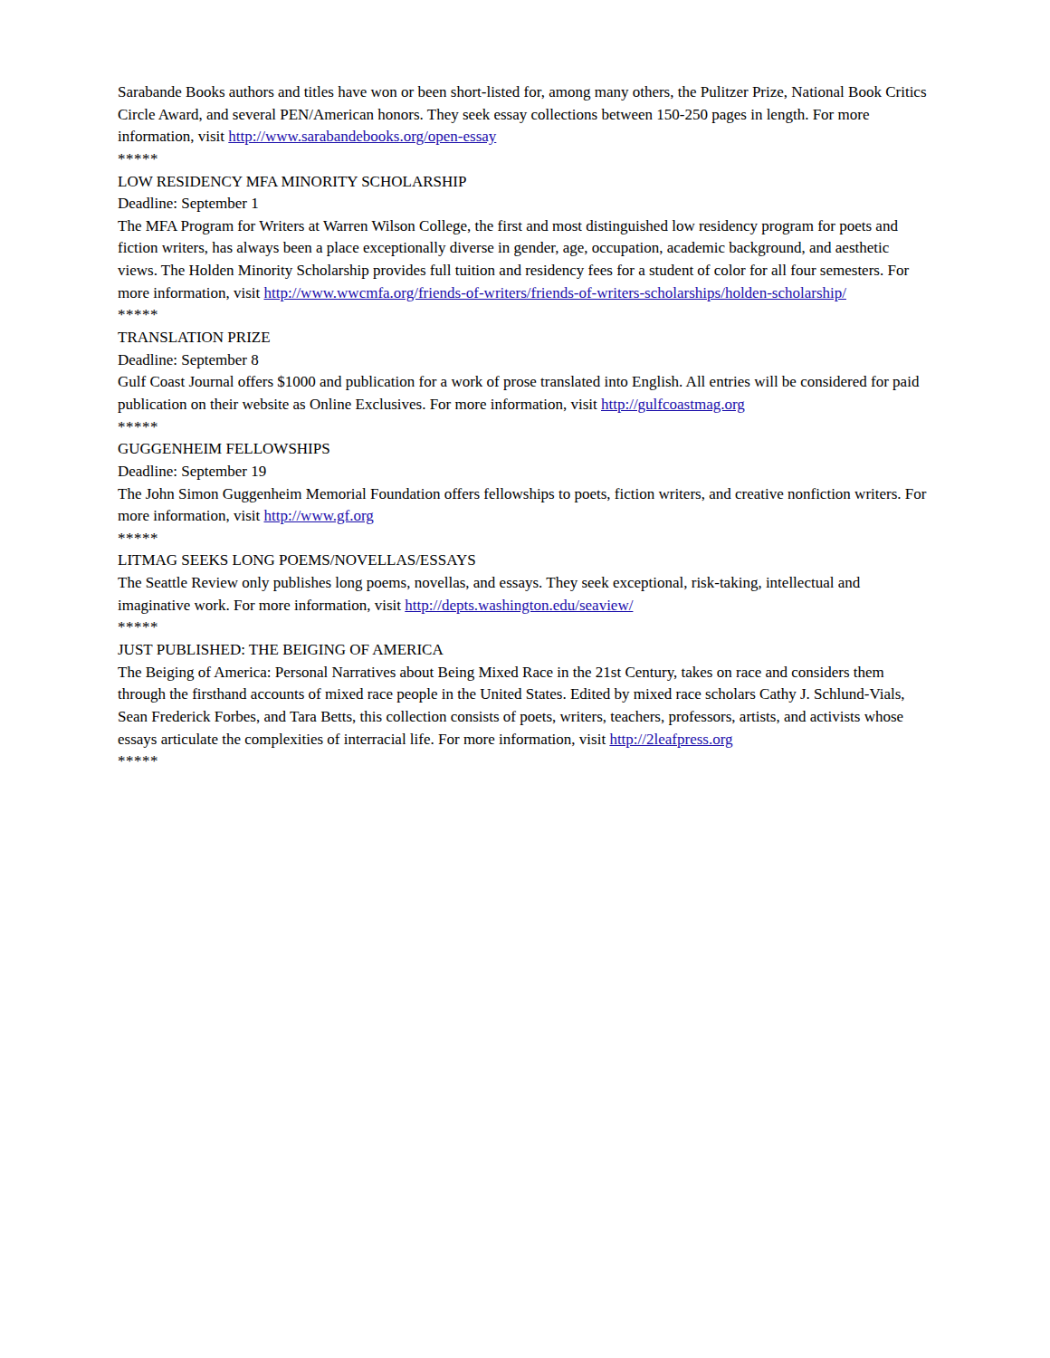Sarabande Books authors and titles have won or been short-listed for, among many others, the Pulitzer Prize, National Book Critics Circle Award, and several PEN/American honors. They seek essay collections between 150-250 pages in length. For more information, visit http://www.sarabandebooks.org/open-essay
*****
LOW RESIDENCY MFA MINORITY SCHOLARSHIP
Deadline: September 1
The MFA Program for Writers at Warren Wilson College, the first and most distinguished low residency program for poets and fiction writers, has always been a place exceptionally diverse in gender, age, occupation, academic background, and aesthetic views. The Holden Minority Scholarship provides full tuition and residency fees for a student of color for all four semesters. For more information, visit http://www.wwcmfa.org/friends-of-writers/friends-of-writers-scholarships/holden-scholarship/
*****
TRANSLATION PRIZE
Deadline: September 8
Gulf Coast Journal offers $1000 and publication for a work of prose translated into English. All entries will be considered for paid publication on their website as Online Exclusives. For more information, visit http://gulfcoastmag.org
*****
GUGGENHEIM FELLOWSHIPS
Deadline: September 19
The John Simon Guggenheim Memorial Foundation offers fellowships to poets, fiction writers, and creative nonfiction writers. For more information, visit http://www.gf.org
*****
LITMAG SEEKS LONG POEMS/NOVELLAS/ESSAYS
The Seattle Review only publishes long poems, novellas, and essays. They seek exceptional, risk-taking, intellectual and imaginative work. For more information, visit http://depts.washington.edu/seaview/
*****
JUST PUBLISHED: THE BEIGING OF AMERICA
The Beiging of America: Personal Narratives about Being Mixed Race in the 21st Century, takes on race and considers them through the firsthand accounts of mixed race people in the United States. Edited by mixed race scholars Cathy J. Schlund-Vials, Sean Frederick Forbes, and Tara Betts, this collection consists of poets, writers, teachers, professors, artists, and activists whose essays articulate the complexities of interracial life. For more information, visit http://2leafpress.org
*****